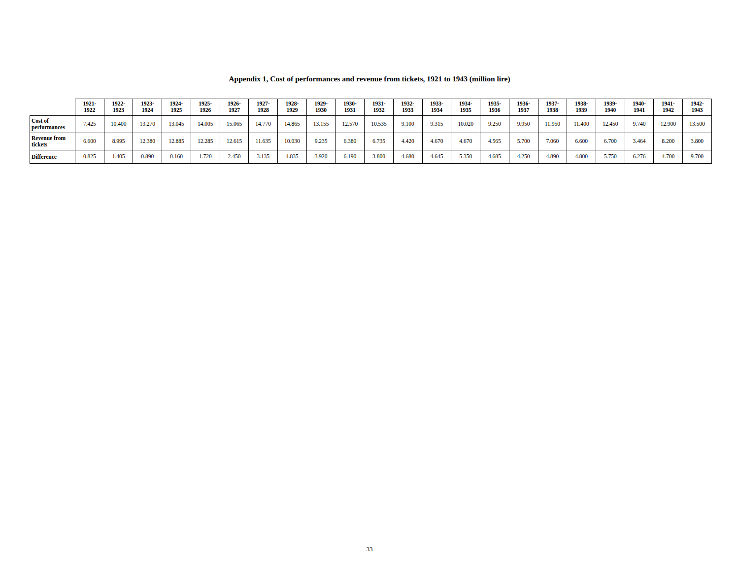Appendix 1, Cost of performances and revenue from tickets, 1921 to 1943 (million lire)
| | 1921- 1922 | 1922- 1923 | 1923- 1924 | 1924- 1925 | 1925- 1926 | 1926- 1927 | 1927- 1928 | 1928- 1929 | 1929- 1930 | 1930- 1931 | 1931- 1932 | 1932- 1933 | 1933- 1934 | 1934- 1935 | 1935- 1936 | 1936- 1937 | 1937- 1938 | 1938- 1939 | 1939- 1940 | 1940- 1941 | 1941- 1942 | 1942- 1943 |
| --- | --- | --- | --- | --- | --- | --- | --- | --- | --- | --- | --- | --- | --- | --- | --- | --- | --- | --- | --- | --- | --- | --- |
| Cost of performances | 7.425 | 10.400 | 13.270 | 13.045 | 14.005 | 15.065 | 14.770 | 14.865 | 13.155 | 12.570 | 10.535 | 9.100 | 9.315 | 10.020 | 9.250 | 9.950 | 11.950 | 11.400 | 12.450 | 9.740 | 12.900 | 13.500 |
| Revenue from tickets | 6.600 | 8.995 | 12.380 | 12.885 | 12.285 | 12.615 | 11.635 | 10.030 | 9.235 | 6.380 | 6.735 | 4.420 | 4.670 | 4.670 | 4.565 | 5.700 | 7.060 | 6.600 | 6.700 | 3.464 | 8.200 | 3.800 |
| Difference | 0.825 | 1.405 | 0.890 | 0.160 | 1.720 | 2.450 | 3.135 | 4.835 | 3.920 | 6.190 | 3.800 | 4.680 | 4.645 | 5.350 | 4.685 | 4.250 | 4.890 | 4.800 | 5.750 | 6.276 | 4.700 | 9.700 |
33